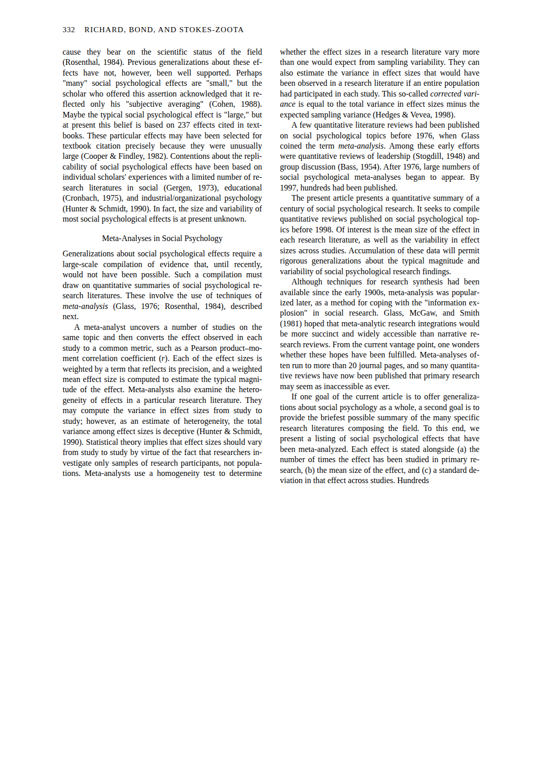332 Richard, Bond, and Stokes-Zoota
cause they bear on the scientific status of the field (Rosenthal, 1984). Previous generalizations about these effects have not, however, been well supported. Perhaps "many" social psychological effects are "small," but the scholar who offered this assertion acknowledged that it reflected only his "subjective averaging" (Cohen, 1988). Maybe the typical social psychological effect is "large," but at present this belief is based on 237 effects cited in textbooks. These particular effects may have been selected for textbook citation precisely because they were unusually large (Cooper & Findley, 1982). Contentions about the replicability of social psychological effects have been based on individual scholars' experiences with a limited number of research literatures in social (Gergen, 1973), educational (Cronbach, 1975), and industrial/organizational psychology (Hunter & Schmidt, 1990). In fact, the size and variability of most social psychological effects is at present unknown.
Meta-Analyses in Social Psychology
Generalizations about social psychological effects require a large-scale compilation of evidence that, until recently, would not have been possible. Such a compilation must draw on quantitative summaries of social psychological research literatures. These involve the use of techniques of meta-analysis (Glass, 1976; Rosenthal, 1984), described next.
A meta-analyst uncovers a number of studies on the same topic and then converts the effect observed in each study to a common metric, such as a Pearson product–moment correlation coefficient (r). Each of the effect sizes is weighted by a term that reflects its precision, and a weighted mean effect size is computed to estimate the typical magnitude of the effect. Meta-analysts also examine the heterogeneity of effects in a particular research literature. They may compute the variance in effect sizes from study to study; however, as an estimate of heterogeneity, the total variance among effect sizes is deceptive (Hunter & Schmidt, 1990). Statistical theory implies that effect sizes should vary from study to study by virtue of the fact that researchers investigate only samples of research participants, not populations. Meta-analysts use a homogeneity test to determine whether the effect sizes in a research literature vary more than one would expect from sampling variability. They can also estimate the variance in effect sizes that would have been observed in a research literature if an entire population had participated in each study. This so-called corrected variance is equal to the total variance in effect sizes minus the expected sampling variance (Hedges & Vevea, 1998).
A few quantitative literature reviews had been published on social psychological topics before 1976, when Glass coined the term meta-analysis. Among these early efforts were quantitative reviews of leadership (Stogdill, 1948) and group discussion (Bass, 1954). After 1976, large numbers of social psychological meta-analyses began to appear. By 1997, hundreds had been published.
The present article presents a quantitative summary of a century of social psychological research. It seeks to compile quantitative reviews published on social psychological topics before 1998. Of interest is the mean size of the effect in each research literature, as well as the variability in effect sizes across studies. Accumulation of these data will permit rigorous generalizations about the typical magnitude and variability of social psychological research findings.
Although techniques for research synthesis had been available since the early 1900s, meta-analysis was popularized later, as a method for coping with the "information explosion" in social research. Glass, McGaw, and Smith (1981) hoped that meta-analytic research integrations would be more succinct and widely accessible than narrative research reviews. From the current vantage point, one wonders whether these hopes have been fulfilled. Meta-analyses often run to more than 20 journal pages, and so many quantitative reviews have now been published that primary research may seem as inaccessible as ever.
If one goal of the current article is to offer generalizations about social psychology as a whole, a second goal is to provide the briefest possible summary of the many specific research literatures composing the field. To this end, we present a listing of social psychological effects that have been meta-analyzed. Each effect is stated alongside (a) the number of times the effect has been studied in primary research, (b) the mean size of the effect, and (c) a standard deviation in that effect across studies. Hundreds